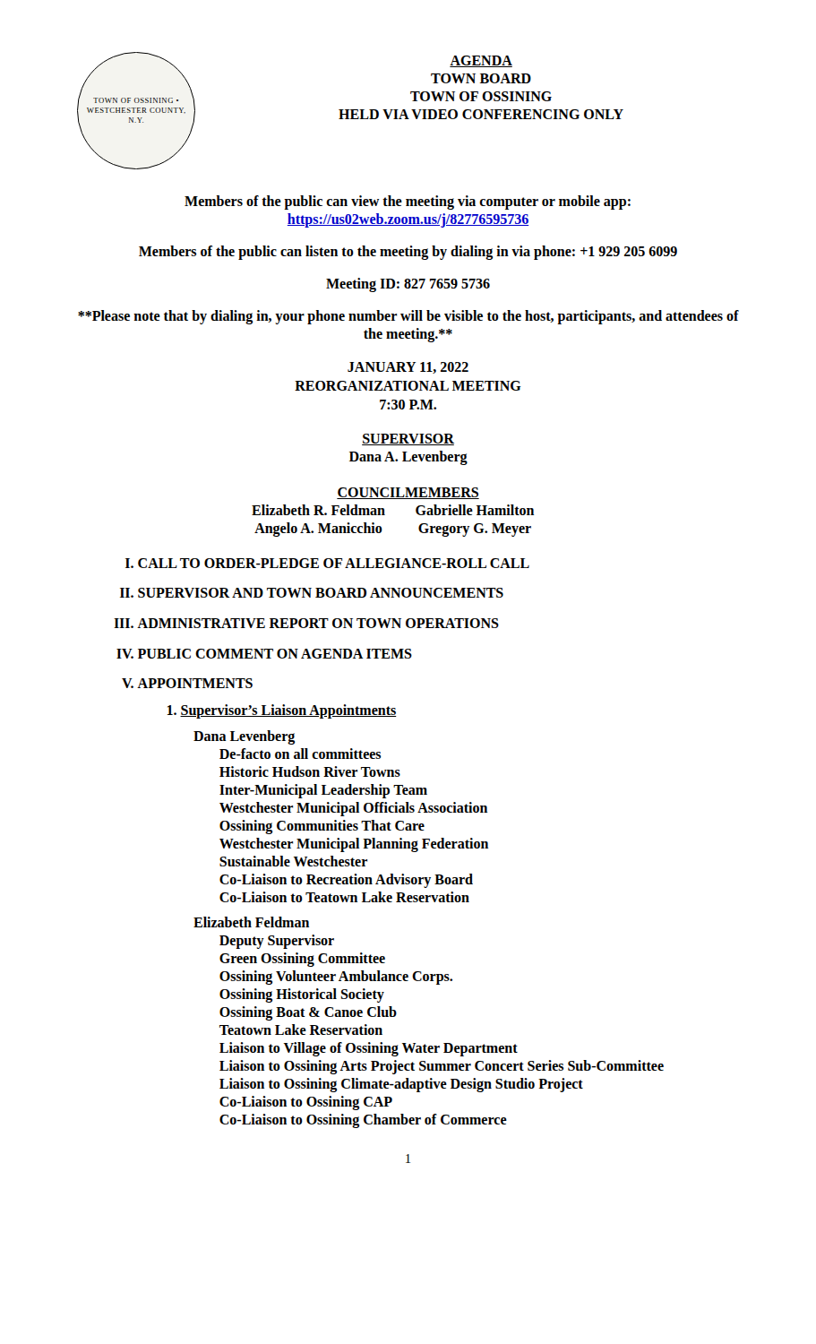TOWN OF OSSINING • WESTCHESTER COUNTY, N.Y.
AGENDA
TOWN BOARD
TOWN OF OSSINING
HELD VIA VIDEO CONFERENCING ONLY
Members of the public can view the meeting via computer or mobile app:
https://us02web.zoom.us/j/82776595736
Members of the public can listen to the meeting by dialing in via phone: +1 929 205 6099
Meeting ID: 827 7659 5736
**Please note that by dialing in, your phone number will be visible to the host, participants, and attendees of the meeting.**
JANUARY 11, 2022
REORGANIZATIONAL MEETING
7:30 P.M.
SUPERVISOR
Dana A. Levenberg
COUNCILMEMBERS
| Elizabeth R. Feldman | Gabrielle Hamilton |
| Angelo A. Manicchio | Gregory G. Meyer |
CALL TO ORDER-PLEDGE OF ALLEGIANCE-ROLL CALL
SUPERVISOR AND TOWN BOARD ANNOUNCEMENTS
ADMINISTRATIVE REPORT ON TOWN OPERATIONS
PUBLIC COMMENT ON AGENDA ITEMS
APPOINTMENTS
Supervisor’s Liaison Appointments
Dana Levenberg
De-facto on all committees
Historic Hudson River Towns
Inter-Municipal Leadership Team
Westchester Municipal Officials Association
Ossining Communities That Care
Westchester Municipal Planning Federation
Sustainable Westchester
Co-Liaison to Recreation Advisory Board
Co-Liaison to Teatown Lake Reservation
Elizabeth Feldman
Deputy Supervisor
Green Ossining Committee
Ossining Volunteer Ambulance Corps.
Ossining Historical Society
Ossining Boat & Canoe Club
Teatown Lake Reservation
Liaison to Village of Ossining Water Department
Liaison to Ossining Arts Project Summer Concert Series Sub-Committee
Liaison to Ossining Climate-adaptive Design Studio Project
Co-Liaison to Ossining CAP
Co-Liaison to Ossining Chamber of Commerce
1